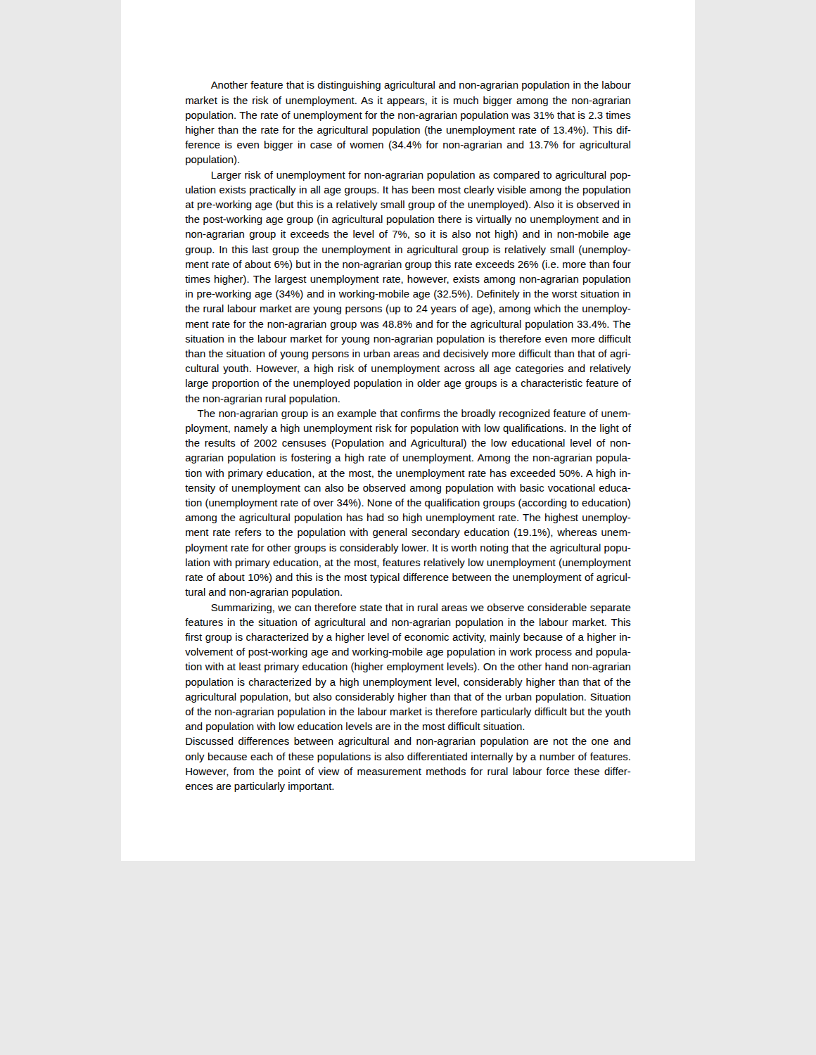Another feature that is distinguishing agricultural and non-agrarian population in the labour market is the risk of unemployment. As it appears, it is much bigger among the non-agrarian population. The rate of unemployment for the non-agrarian population was 31% that is 2.3 times higher than the rate for the agricultural population (the unemployment rate of 13.4%). This difference is even bigger in case of women (34.4% for non-agrarian and 13.7% for agricultural population).
Larger risk of unemployment for non-agrarian population as compared to agricultural population exists practically in all age groups. It has been most clearly visible among the population at pre-working age (but this is a relatively small group of the unemployed). Also it is observed in the post-working age group (in agricultural population there is virtually no unemployment and in non-agrarian group it exceeds the level of 7%, so it is also not high) and in non-mobile age group. In this last group the unemployment in agricultural group is relatively small (unemployment rate of about 6%) but in the non-agrarian group this rate exceeds 26% (i.e. more than four times higher). The largest unemployment rate, however, exists among non-agrarian population in pre-working age (34%) and in working-mobile age (32.5%). Definitely in the worst situation in the rural labour market are young persons (up to 24 years of age), among which the unemployment rate for the non-agrarian group was 48.8% and for the agricultural population 33.4%. The situation in the labour market for young non-agrarian population is therefore even more difficult than the situation of young persons in urban areas and decisively more difficult than that of agricultural youth. However, a high risk of unemployment across all age categories and relatively large proportion of the unemployed population in older age groups is a characteristic feature of the non-agrarian rural population.
The non-agrarian group is an example that confirms the broadly recognized feature of unemployment, namely a high unemployment risk for population with low qualifications. In the light of the results of 2002 censuses (Population and Agricultural) the low educational level of non-agrarian population is fostering a high rate of unemployment. Among the non-agrarian population with primary education, at the most, the unemployment rate has exceeded 50%. A high intensity of unemployment can also be observed among population with basic vocational education (unemployment rate of over 34%). None of the qualification groups (according to education) among the agricultural population has had so high unemployment rate. The highest unemployment rate refers to the population with general secondary education (19.1%), whereas unemployment rate for other groups is considerably lower. It is worth noting that the agricultural population with primary education, at the most, features relatively low unemployment (unemployment rate of about 10%) and this is the most typical difference between the unemployment of agricultural and non-agrarian population.
Summarizing, we can therefore state that in rural areas we observe considerable separate features in the situation of agricultural and non-agrarian population in the labour market. This first group is characterized by a higher level of economic activity, mainly because of a higher involvement of post-working age and working-mobile age population in work process and population with at least primary education (higher employment levels). On the other hand non-agrarian population is characterized by a high unemployment level, considerably higher than that of the agricultural population, but also considerably higher than that of the urban population. Situation of the non-agrarian population in the labour market is therefore particularly difficult but the youth and population with low education levels are in the most difficult situation.
Discussed differences between agricultural and non-agrarian population are not the one and only because each of these populations is also differentiated internally by a number of features. However, from the point of view of measurement methods for rural labour force these differences are particularly important.